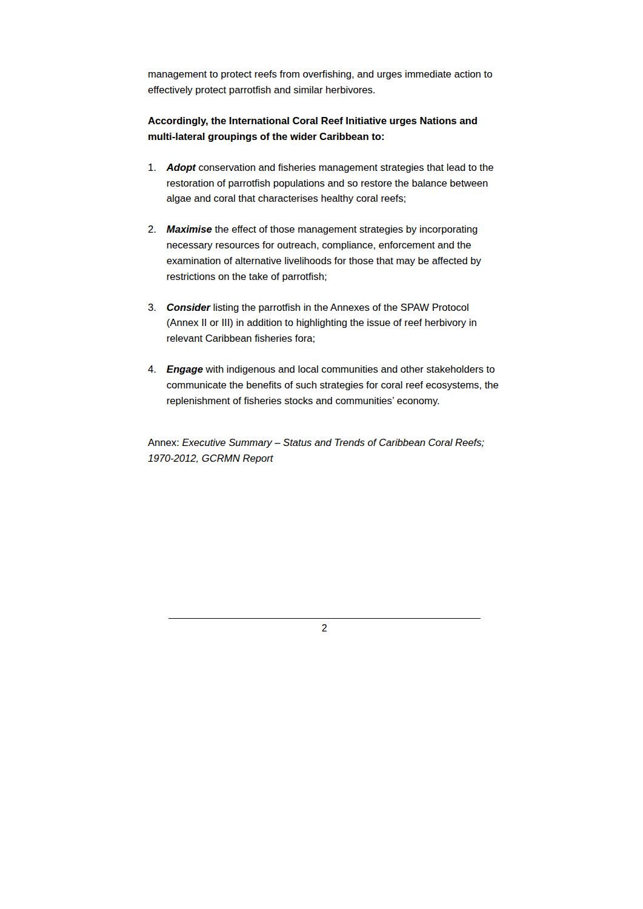management to protect reefs from overfishing, and urges immediate action to effectively protect parrotfish and similar herbivores.
Accordingly, the International Coral Reef Initiative urges Nations and multi-lateral groupings of the wider Caribbean to:
Adopt conservation and fisheries management strategies that lead to the restoration of parrotfish populations and so restore the balance between algae and coral that characterises healthy coral reefs;
Maximise the effect of those management strategies by incorporating necessary resources for outreach, compliance, enforcement and the examination of alternative livelihoods for those that may be affected by restrictions on the take of parrotfish;
Consider listing the parrotfish in the Annexes of the SPAW Protocol (Annex II or III) in addition to highlighting the issue of reef herbivory in relevant Caribbean fisheries fora;
Engage with indigenous and local communities and other stakeholders to communicate the benefits of such strategies for coral reef ecosystems, the replenishment of fisheries stocks and communities’ economy.
Annex: Executive Summary – Status and Trends of Caribbean Coral Reefs; 1970-2012, GCRMN Report
2